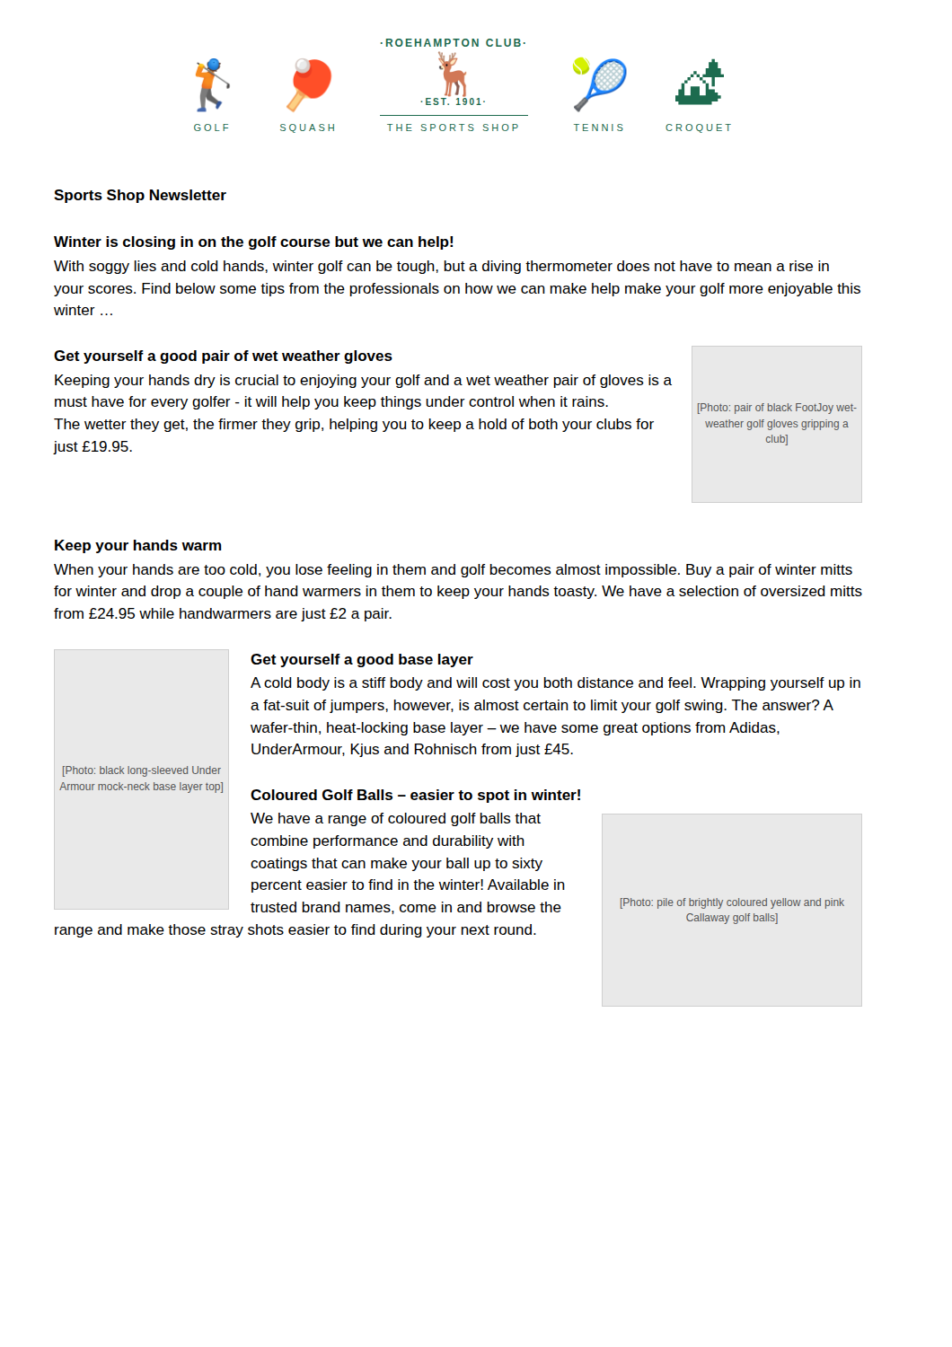🏌
Golf
🏓
Squash
·ROEHAMPTON CLUB·
🦌
·EST. 1901·
The Sports Shop
🎾
Tennis
🏕
Croquet
Sports Shop Newsletter
Winter is closing in on the golf course but we can help!
With soggy lies and cold hands, winter golf can be tough, but a diving thermometer does not have to mean a rise in your scores. Find below some tips from the professionals on how we can make help make your golf more enjoyable this winter …
[Photo: pair of black FootJoy wet-weather golf gloves gripping a club]
Get yourself a good pair of wet weather gloves
Keeping your hands dry is crucial to enjoying your golf and a wet weather pair of gloves is a must have for every golfer - it will help you keep things under control when it rains.
The wetter they get, the firmer they grip, helping you to keep a hold of both your clubs for just £19.95.
Keep your hands warm
When your hands are too cold, you lose feeling in them and golf becomes almost impossible. Buy a pair of winter mitts for winter and drop a couple of hand warmers in them to keep your hands toasty. We have a selection of oversized mitts from £24.95 while handwarmers are just £2 a pair.
[Photo: black long-sleeved Under Armour mock-neck base layer top]
Get yourself a good base layer
A cold body is a stiff body and will cost you both distance and feel. Wrapping yourself up in a fat-suit of jumpers, however, is almost certain to limit your golf swing. The answer? A wafer-thin, heat-locking base layer – we have some great options from Adidas, UnderArmour, Kjus and Rohnisch from just £45.
Coloured Golf Balls – easier to spot in winter!
[Photo: pile of brightly coloured yellow and pink Callaway golf balls]
We have a range of coloured golf balls that combine performance and durability with coatings that can make your ball up to sixty percent easier to find in the winter! Available in trusted brand names, come in and browse the range and make those stray shots easier to find during your next round.